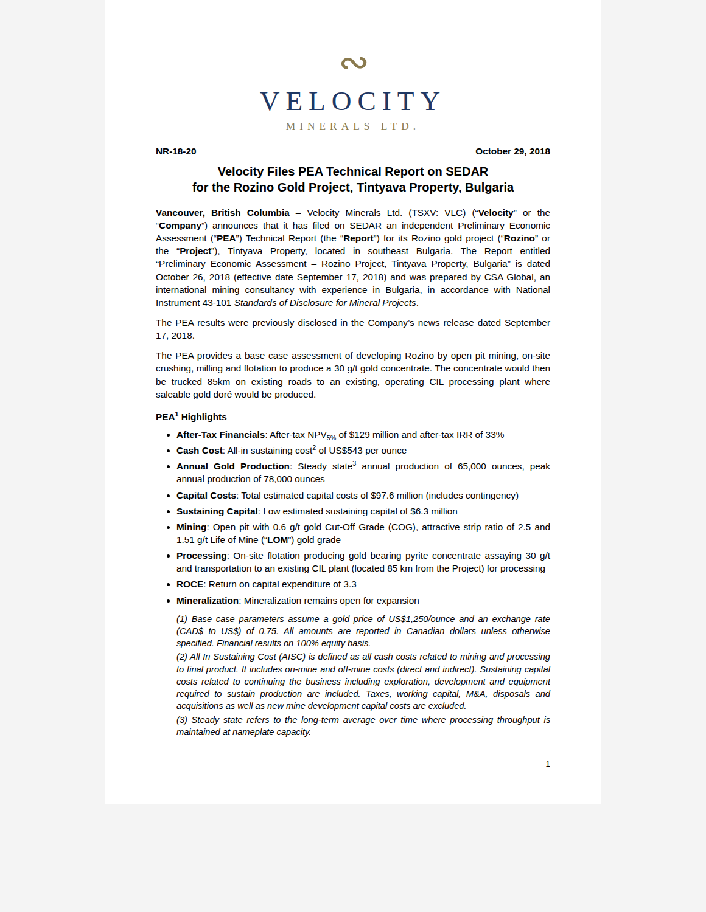∾
VELOCITY
MINERALS LTD.
NR-18-20 October 29, 2018
Velocity Files PEA Technical Report on SEDAR
for the Rozino Gold Project, Tintyava Property, Bulgaria
Vancouver, British Columbia – Velocity Minerals Ltd. (TSXV: VLC) (“Velocity” or the “Company”) announces that it has filed on SEDAR an independent Preliminary Economic Assessment (“PEA”) Technical Report (the “Report”) for its Rozino gold project (“Rozino” or the “Project”), Tintyava Property, located in southeast Bulgaria. The Report entitled “Preliminary Economic Assessment – Rozino Project, Tintyava Property, Bulgaria” is dated October 26, 2018 (effective date September 17, 2018) and was prepared by CSA Global, an international mining consultancy with experience in Bulgaria, in accordance with National Instrument 43-101 Standards of Disclosure for Mineral Projects.
The PEA results were previously disclosed in the Company’s news release dated September 17, 2018.
The PEA provides a base case assessment of developing Rozino by open pit mining, on-site crushing, milling and flotation to produce a 30 g/t gold concentrate. The concentrate would then be trucked 85km on existing roads to an existing, operating CIL processing plant where saleable gold doré would be produced.
PEA1 Highlights
After-Tax Financials: After-tax NPV5% of $129 million and after-tax IRR of 33%
Cash Cost: All-in sustaining cost2 of US$543 per ounce
Annual Gold Production: Steady state3 annual production of 65,000 ounces, peak annual production of 78,000 ounces
Capital Costs: Total estimated capital costs of $97.6 million (includes contingency)
Sustaining Capital: Low estimated sustaining capital of $6.3 million
Mining: Open pit with 0.6 g/t gold Cut-Off Grade (COG), attractive strip ratio of 2.5 and 1.51 g/t Life of Mine (“LOM”) gold grade
Processing: On-site flotation producing gold bearing pyrite concentrate assaying 30 g/t and transportation to an existing CIL plant (located 85 km from the Project) for processing
ROCE: Return on capital expenditure of 3.3
Mineralization: Mineralization remains open for expansion
(1) Base case parameters assume a gold price of US$1,250/ounce and an exchange rate (CAD$ to US$) of 0.75. All amounts are reported in Canadian dollars unless otherwise specified. Financial results on 100% equity basis.
(2) All In Sustaining Cost (AISC) is defined as all cash costs related to mining and processing to final product. It includes on-mine and off-mine costs (direct and indirect). Sustaining capital costs related to continuing the business including exploration, development and equipment required to sustain production are included. Taxes, working capital, M&A, disposals and acquisitions as well as new mine development capital costs are excluded.
(3) Steady state refers to the long-term average over time where processing throughput is maintained at nameplate capacity.
1